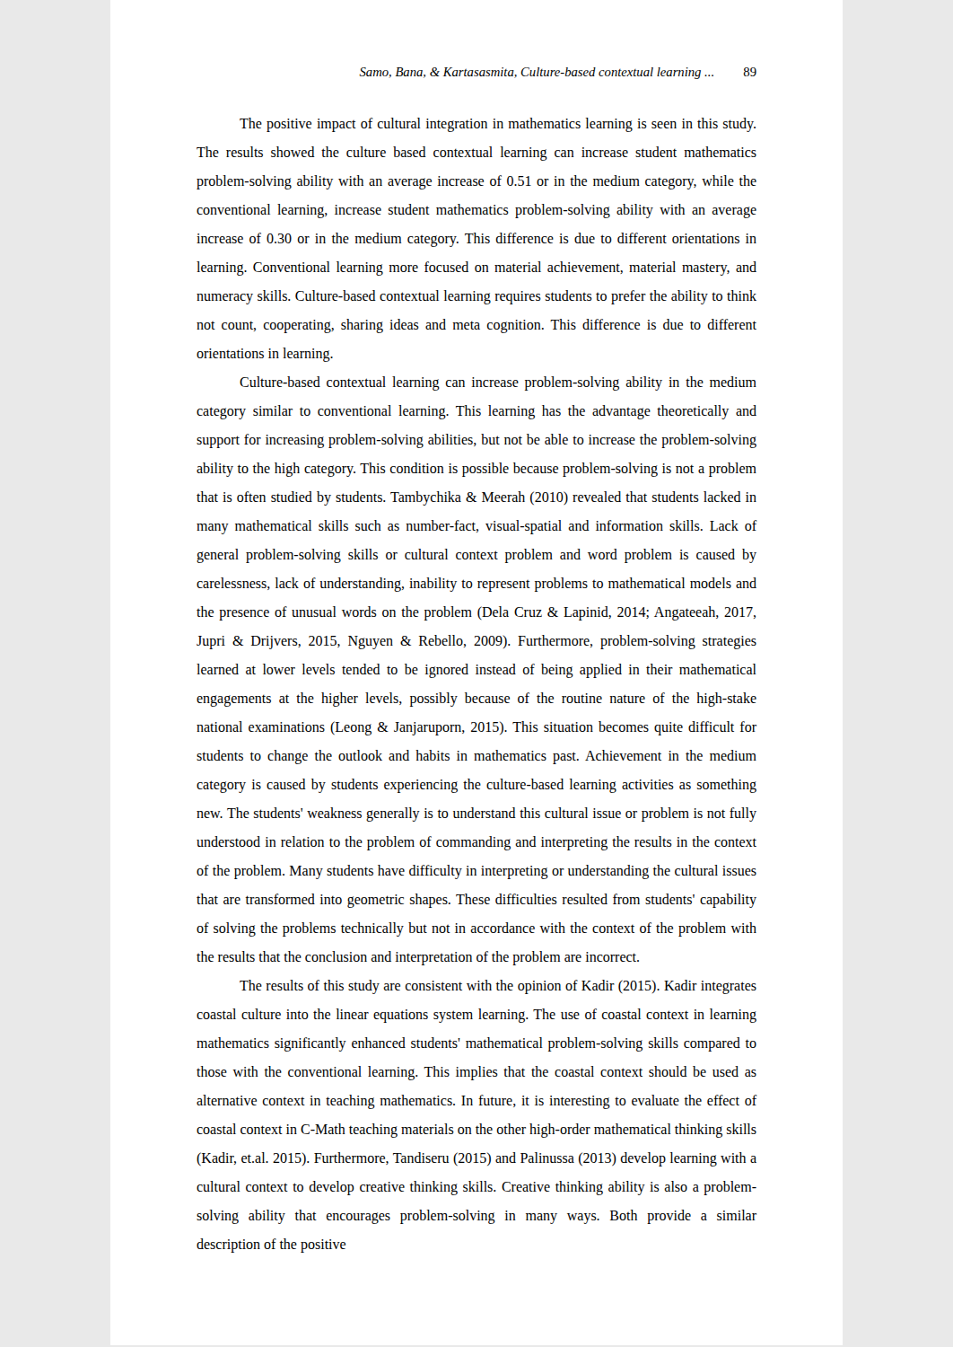Samo, Bana, & Kartasasmita, Culture-based contextual learning ... 89
The positive impact of cultural integration in mathematics learning is seen in this study. The results showed the culture based contextual learning can increase student mathematics problem-solving ability with an average increase of 0.51 or in the medium category, while the conventional learning, increase student mathematics problem-solving ability with an average increase of 0.30 or in the medium category. This difference is due to different orientations in learning. Conventional learning more focused on material achievement, material mastery, and numeracy skills. Culture-based contextual learning requires students to prefer the ability to think not count, cooperating, sharing ideas and meta cognition. This difference is due to different orientations in learning.
Culture-based contextual learning can increase problem-solving ability in the medium category similar to conventional learning. This learning has the advantage theoretically and support for increasing problem-solving abilities, but not be able to increase the problem-solving ability to the high category. This condition is possible because problem-solving is not a problem that is often studied by students. Tambychika & Meerah (2010) revealed that students lacked in many mathematical skills such as number-fact, visual-spatial and information skills. Lack of general problem-solving skills or cultural context problem and word problem is caused by carelessness, lack of understanding, inability to represent problems to mathematical models and the presence of unusual words on the problem (Dela Cruz & Lapinid, 2014; Angateeah, 2017, Jupri & Drijvers, 2015, Nguyen & Rebello, 2009). Furthermore, problem-solving strategies learned at lower levels tended to be ignored instead of being applied in their mathematical engagements at the higher levels, possibly because of the routine nature of the high-stake national examinations (Leong & Janjaruporn, 2015). This situation becomes quite difficult for students to change the outlook and habits in mathematics past. Achievement in the medium category is caused by students experiencing the culture-based learning activities as something new. The students' weakness generally is to understand this cultural issue or problem is not fully understood in relation to the problem of commanding and interpreting the results in the context of the problem. Many students have difficulty in interpreting or understanding the cultural issues that are transformed into geometric shapes. These difficulties resulted from students' capability of solving the problems technically but not in accordance with the context of the problem with the results that the conclusion and interpretation of the problem are incorrect.
The results of this study are consistent with the opinion of Kadir (2015). Kadir integrates coastal culture into the linear equations system learning. The use of coastal context in learning mathematics significantly enhanced students' mathematical problem-solving skills compared to those with the conventional learning. This implies that the coastal context should be used as alternative context in teaching mathematics. In future, it is interesting to evaluate the effect of coastal context in C-Math teaching materials on the other high-order mathematical thinking skills (Kadir, et.al. 2015). Furthermore, Tandiseru (2015) and Palinussa (2013) develop learning with a cultural context to develop creative thinking skills. Creative thinking ability is also a problem-solving ability that encourages problem-solving in many ways. Both provide a similar description of the positive